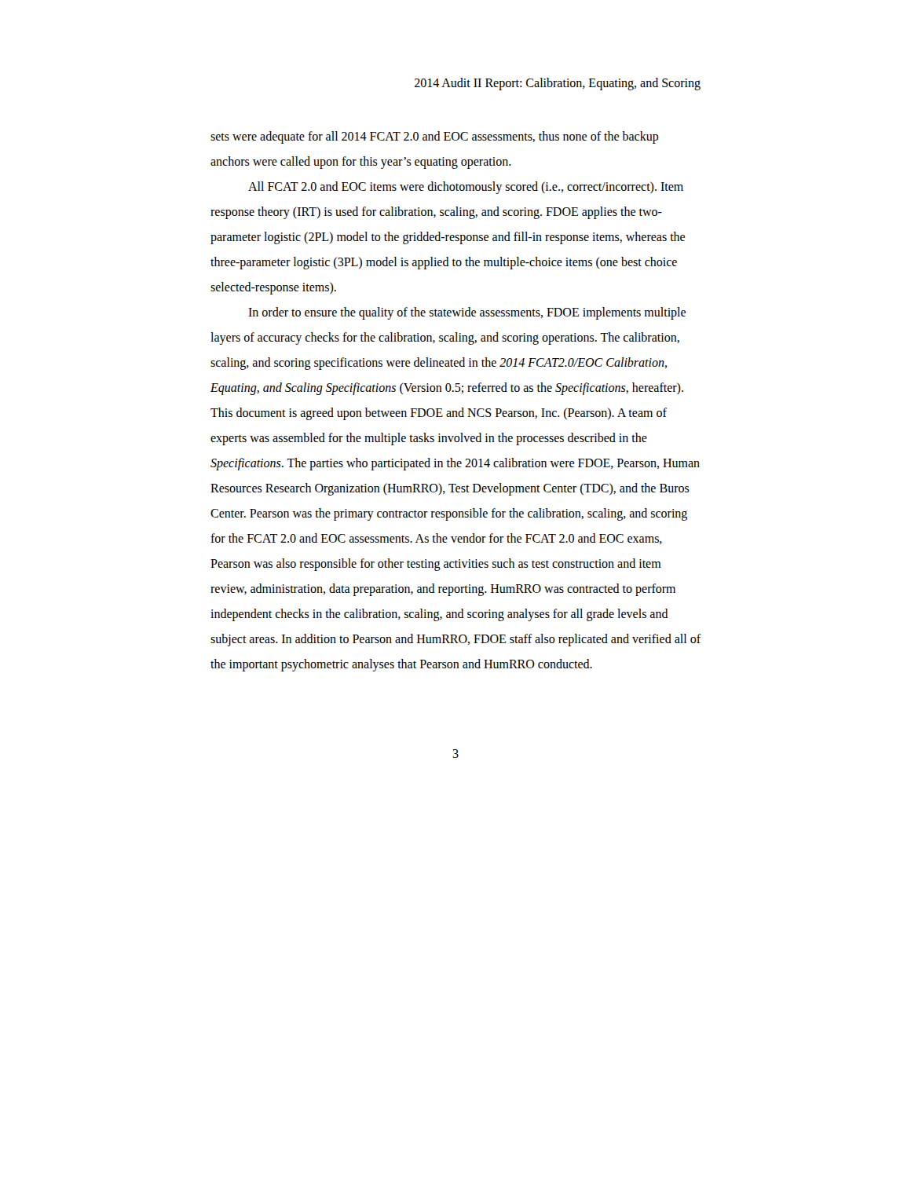2014 Audit II Report: Calibration, Equating, and Scoring
sets were adequate for all 2014 FCAT 2.0 and EOC assessments, thus none of the backup anchors were called upon for this year’s equating operation.
All FCAT 2.0 and EOC items were dichotomously scored (i.e., correct/incorrect). Item response theory (IRT) is used for calibration, scaling, and scoring. FDOE applies the two-parameter logistic (2PL) model to the gridded-response and fill-in response items, whereas the three-parameter logistic (3PL) model is applied to the multiple-choice items (one best choice selected-response items).
In order to ensure the quality of the statewide assessments, FDOE implements multiple layers of accuracy checks for the calibration, scaling, and scoring operations. The calibration, scaling, and scoring specifications were delineated in the 2014 FCAT2.0/EOC Calibration, Equating, and Scaling Specifications (Version 0.5; referred to as the Specifications, hereafter). This document is agreed upon between FDOE and NCS Pearson, Inc. (Pearson). A team of experts was assembled for the multiple tasks involved in the processes described in the Specifications. The parties who participated in the 2014 calibration were FDOE, Pearson, Human Resources Research Organization (HumRRO), Test Development Center (TDC), and the Buros Center. Pearson was the primary contractor responsible for the calibration, scaling, and scoring for the FCAT 2.0 and EOC assessments. As the vendor for the FCAT 2.0 and EOC exams, Pearson was also responsible for other testing activities such as test construction and item review, administration, data preparation, and reporting. HumRRO was contracted to perform independent checks in the calibration, scaling, and scoring analyses for all grade levels and subject areas. In addition to Pearson and HumRRO, FDOE staff also replicated and verified all of the important psychometric analyses that Pearson and HumRRO conducted.
3